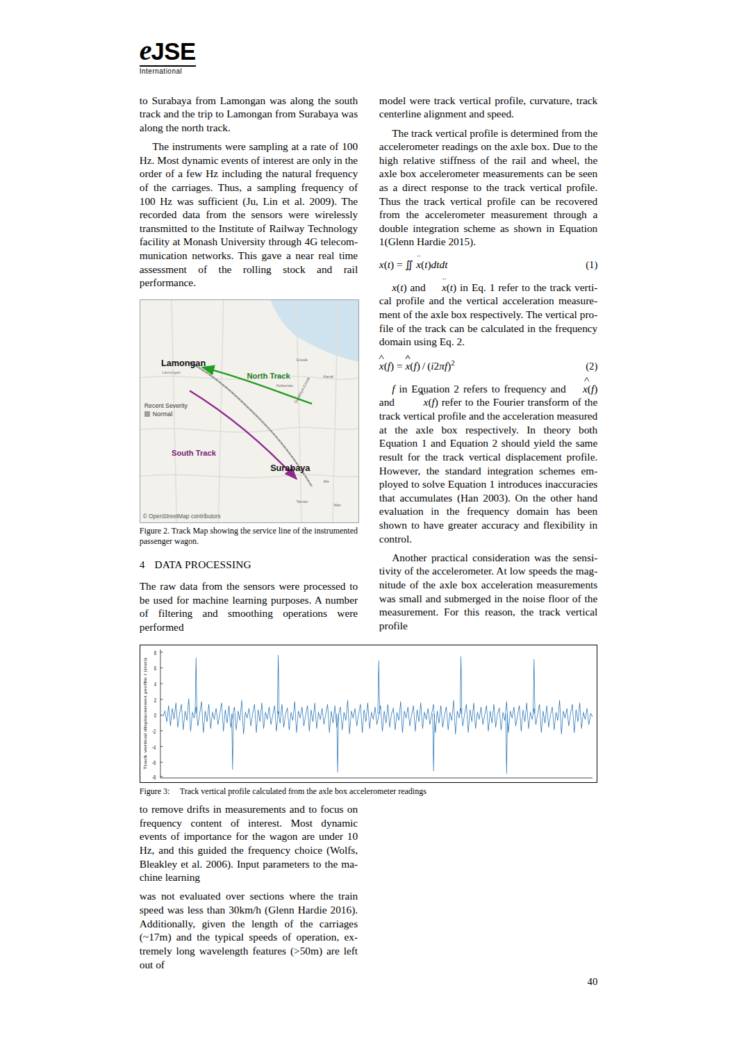eJSE
International
to Surabaya from Lamongan was along the south track and the trip to Lamongan from Surabaya was along the north track.
The instruments were sampling at a rate of 100 Hz. Most dynamic events of interest are only in the order of a few Hz including the natural frequency of the carriages. Thus, a sampling frequency of 100 Hz was sufficient (Ju, Lin et al. 2009). The recorded data from the sensors were wirelessly transmitted to the Institute of Railway Technology facility at Monash University through 4G telecommunication networks. This gave a near real time assessment of the rolling stock and rail performance.
Lamongan Lamongan North Track South Track Surabaya Gresik Kanal Kebomas Surabaya-Gresik We Taman War
Recent Severity
Normal
© OpenStreetMap contributors
Figure 2. Track Map showing the service line of the instrumented passenger wagon.
4 DATA PROCESSING
The raw data from the sensors were processed to be used for machine learning purposes. A number of filtering and smoothing operations were performed
model were track vertical profile, curvature, track centerline alignment and speed.
The track vertical profile is determined from the accelerometer readings on the axle box. Due to the high relative stiffness of the rail and wheel, the axle box accelerometer measurements can be seen as a direct response to the track vertical profile. Thus the track vertical profile can be recovered from the accelerometer measurement through a double integration scheme as shown in Equation 1(Glenn Hardie 2015).
x(t) = ∬ x(t)dtdt
(1)
x(t) and x(t) in Eq. 1 refer to the track vertical profile and the vertical acceleration measurement of the axle box respectively. The vertical profile of the track can be calculated in the frequency domain using Eq. 2.
x(f) = x(f) / (i2πf)2
(2)
f in Equation 2 refers to frequency and x(f) and x(f) refer to the Fourier transform of the track vertical profile and the acceleration measured at the axle box respectively. In theory both Equation 1 and Equation 2 should yield the same result for the track vertical displacement profile. However, the standard integration schemes employed to solve Equation 1 introduces inaccuracies that accumulates (Han 2003). On the other hand evaluation in the frequency domain has been shown to have greater accuracy and flexibility in control.
Another practical consideration was the sensitivity of the accelerometer. At low speeds the magnitude of the axle box acceleration measurements was small and submerged in the noise floor of the measurement. For this reason, the track vertical profile
8 6 4 2 0 -2 -4 -6 -8 Track vertical displacement profile / (mm)
Figure 3: Track vertical profile calculated from the axle box accelerometer readings
to remove drifts in measurements and to focus on frequency content of interest. Most dynamic events of importance for the wagon are under 10 Hz, and this guided the frequency choice (Wolfs, Bleakley et al. 2006). Input parameters to the machine learning
was not evaluated over sections where the train speed was less than 30km/h (Glenn Hardie 2016). Additionally, given the length of the carriages (~17m) and the typical speeds of operation, extremely long wavelength features (>50m) are left out of
40